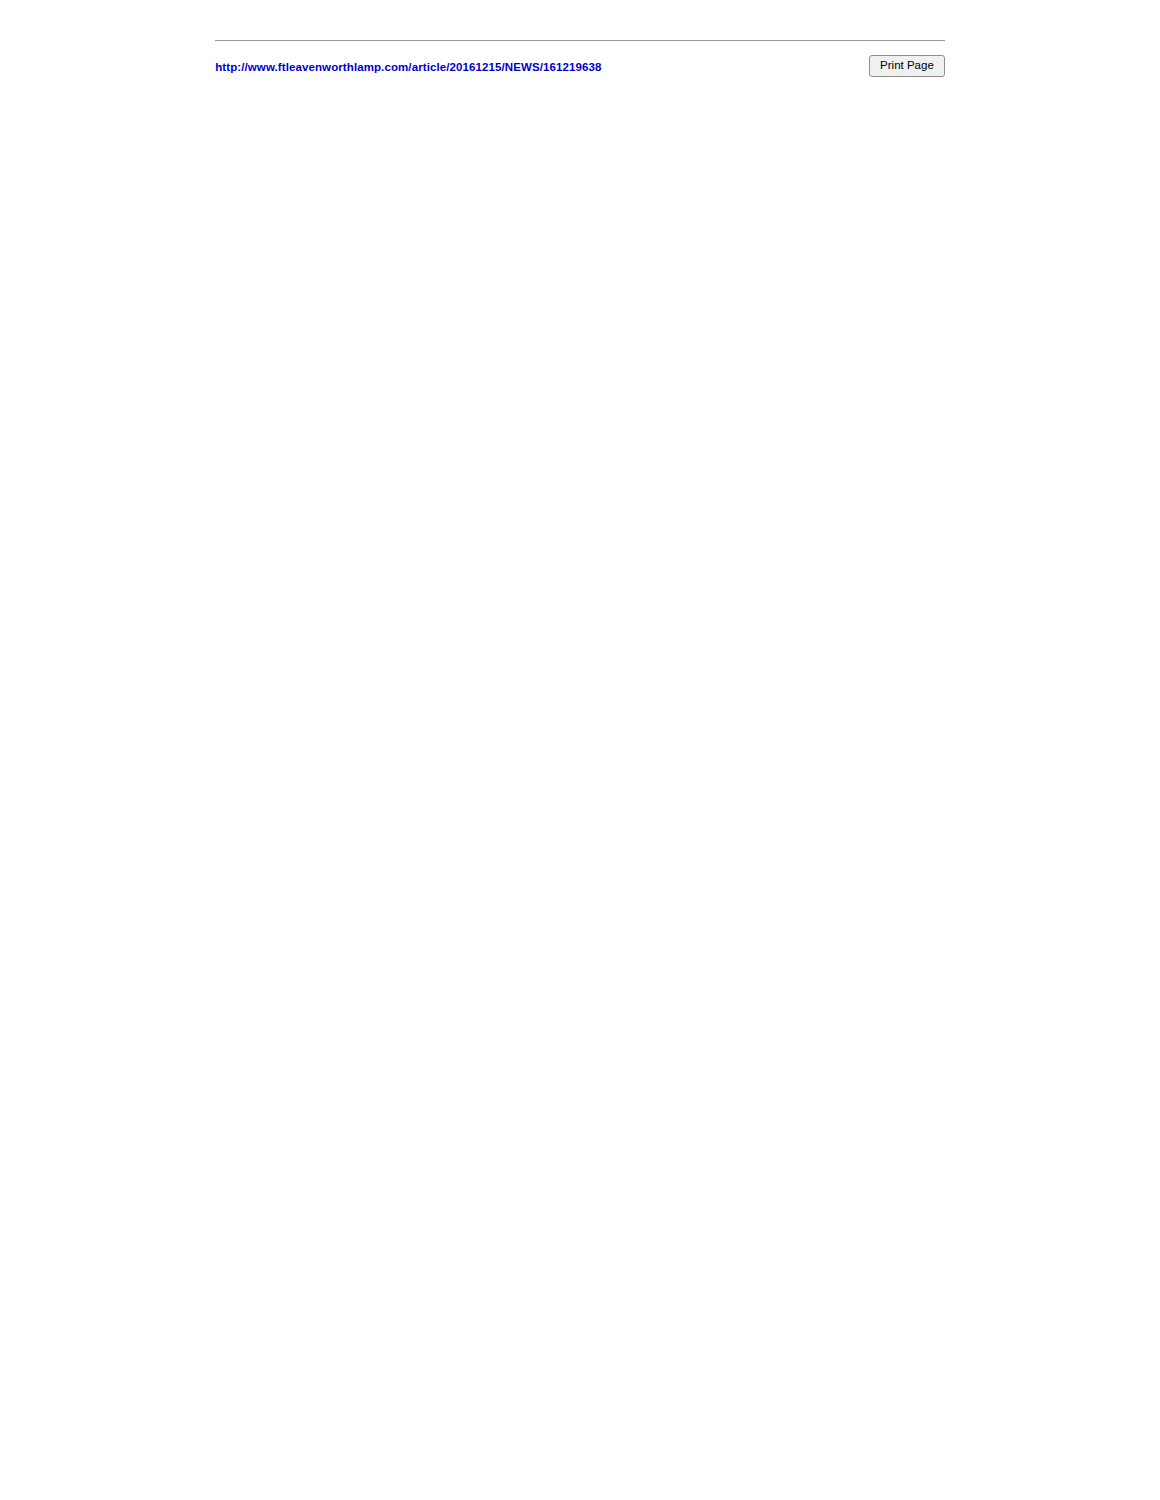http://www.ftleavenworthlamp.com/article/20161215/NEWS/161219638
Print Page